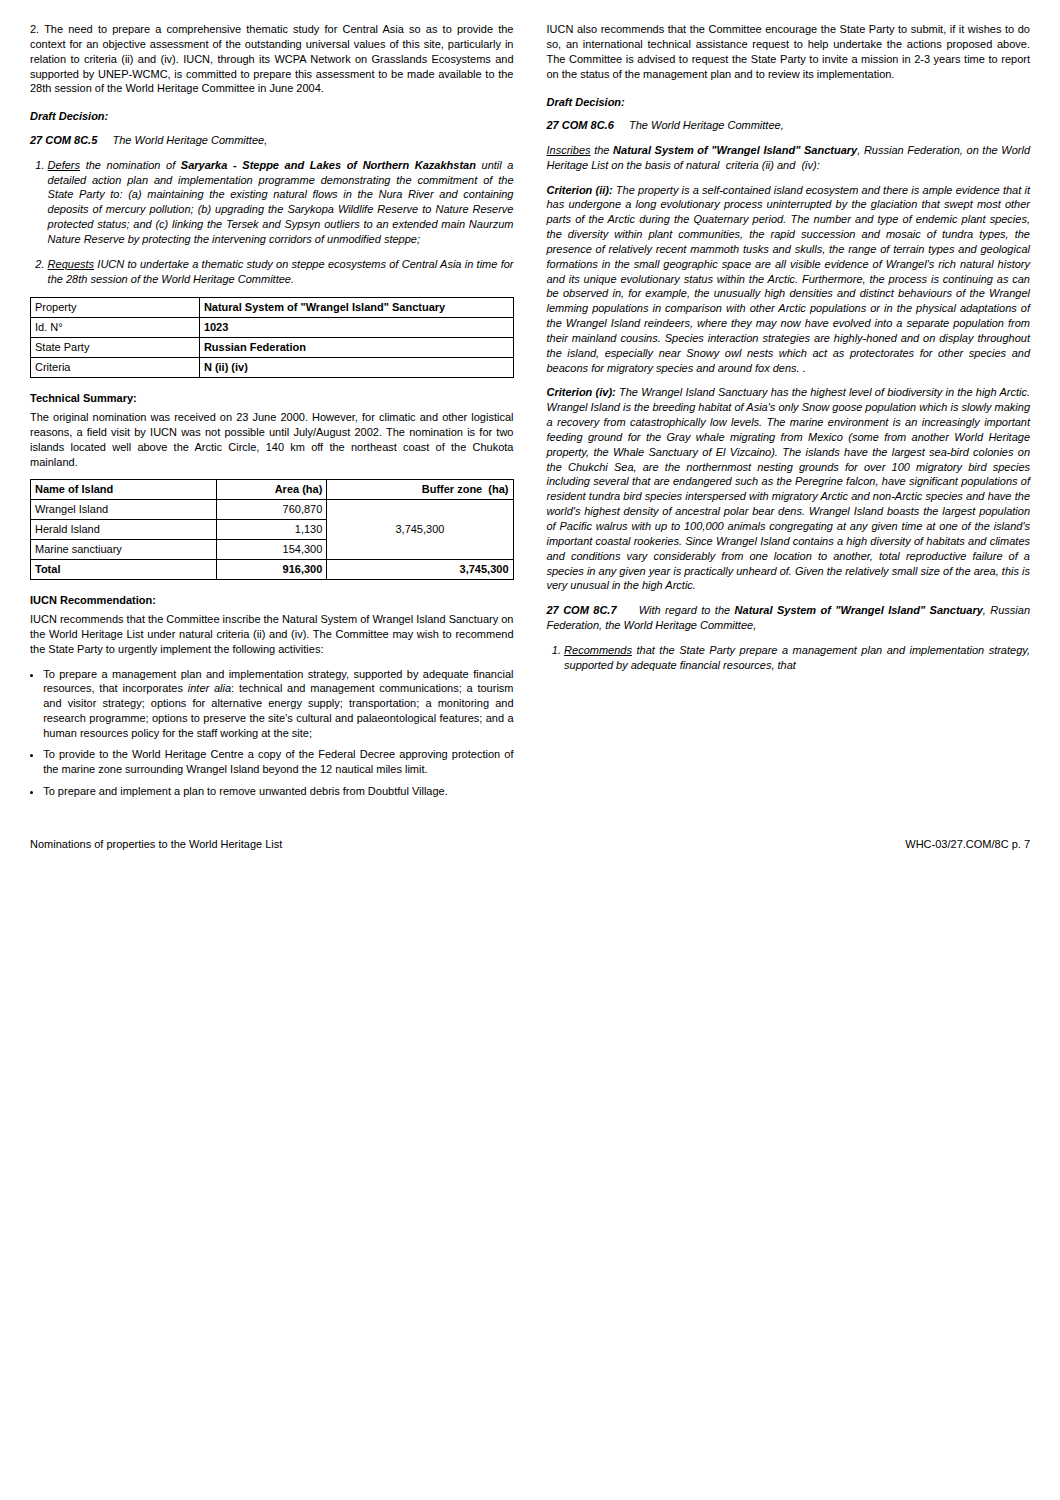2. The need to prepare a comprehensive thematic study for Central Asia so as to provide the context for an objective assessment of the outstanding universal values of this site, particularly in relation to criteria (ii) and (iv). IUCN, through its WCPA Network on Grasslands Ecosystems and supported by UNEP-WCMC, is committed to prepare this assessment to be made available to the 28th session of the World Heritage Committee in June 2004.
Draft Decision:
27 COM 8C.5 The World Heritage Committee,
Defers the nomination of Saryarka - Steppe and Lakes of Northern Kazakhstan until a detailed action plan and implementation programme demonstrating the commitment of the State Party to: (a) maintaining the existing natural flows in the Nura River and containing deposits of mercury pollution; (b) upgrading the Sarykopa Wildlife Reserve to Nature Reserve protected status; and (c) linking the Tersek and Sypsyn outliers to an extended main Naurzum Nature Reserve by protecting the intervening corridors of unmodified steppe;
Requests IUCN to undertake a thematic study on steppe ecosystems of Central Asia in time for the 28th session of the World Heritage Committee.
| Property | Natural System of "Wrangel Island" Sanctuary |
| Id. N° | 1023 |
| State Party | Russian Federation |
| Criteria | N (ii) (iv) |
Technical Summary:
The original nomination was received on 23 June 2000. However, for climatic and other logistical reasons, a field visit by IUCN was not possible until July/August 2002. The nomination is for two islands located well above the Arctic Circle, 140 km off the northeast coast of the Chukota mainland.
| Name of Island | Area (ha) | Buffer zone (ha) |
| --- | --- | --- |
| Wrangel Island | 760,870 | 3,745,300 |
| Herald Island | 1,130 |
| Marine sanctiuary | 154,300 |
| Total | 916,300 | 3,745,300 |
IUCN Recommendation:
IUCN recommends that the Committee inscribe the Natural System of Wrangel Island Sanctuary on the World Heritage List under natural criteria (ii) and (iv). The Committee may wish to recommend the State Party to urgently implement the following activities:
To prepare a management plan and implementation strategy, supported by adequate financial resources, that incorporates inter alia: technical and management communications; a tourism and visitor strategy; options for alternative energy supply; transportation; a monitoring and research programme; options to preserve the site's cultural and palaeontological features; and a human resources policy for the staff working at the site;
To provide to the World Heritage Centre a copy of the Federal Decree approving protection of the marine zone surrounding Wrangel Island beyond the 12 nautical miles limit.
To prepare and implement a plan to remove unwanted debris from Doubtful Village.
IUCN also recommends that the Committee encourage the State Party to submit, if it wishes to do so, an international technical assistance request to help undertake the actions proposed above. The Committee is advised to request the State Party to invite a mission in 2-3 years time to report on the status of the management plan and to review its implementation.
Draft Decision:
27 COM 8C.6 The World Heritage Committee,
Inscribes the Natural System of "Wrangel Island" Sanctuary, Russian Federation, on the World Heritage List on the basis of natural criteria (ii) and (iv):
Criterion (ii): The property is a self-contained island ecosystem and there is ample evidence that it has undergone a long evolutionary process uninterrupted by the glaciation that swept most other parts of the Arctic during the Quaternary period. The number and type of endemic plant species, the diversity within plant communities, the rapid succession and mosaic of tundra types, the presence of relatively recent mammoth tusks and skulls, the range of terrain types and geological formations in the small geographic space are all visible evidence of Wrangel's rich natural history and its unique evolutionary status within the Arctic. Furthermore, the process is continuing as can be observed in, for example, the unusually high densities and distinct behaviours of the Wrangel lemming populations in comparison with other Arctic populations or in the physical adaptations of the Wrangel Island reindeers, where they may now have evolved into a separate population from their mainland cousins. Species interaction strategies are highly-honed and on display throughout the island, especially near Snowy owl nests which act as protectorates for other species and beacons for migratory species and around fox dens. .
Criterion (iv): The Wrangel Island Sanctuary has the highest level of biodiversity in the high Arctic. Wrangel Island is the breeding habitat of Asia's only Snow goose population which is slowly making a recovery from catastrophically low levels. The marine environment is an increasingly important feeding ground for the Gray whale migrating from Mexico (some from another World Heritage property, the Whale Sanctuary of El Vizcaino). The islands have the largest sea-bird colonies on the Chukchi Sea, are the northernmost nesting grounds for over 100 migratory bird species including several that are endangered such as the Peregrine falcon, have significant populations of resident tundra bird species interspersed with migratory Arctic and non-Arctic species and have the world's highest density of ancestral polar bear dens. Wrangel Island boasts the largest population of Pacific walrus with up to 100,000 animals congregating at any given time at one of the island's important coastal rookeries. Since Wrangel Island contains a high diversity of habitats and climates and conditions vary considerably from one location to another, total reproductive failure of a species in any given year is practically unheard of. Given the relatively small size of the area, this is very unusual in the high Arctic.
27 COM 8C.7 With regard to the Natural System of "Wrangel Island" Sanctuary, Russian Federation, the World Heritage Committee,
Recommends that the State Party prepare a management plan and implementation strategy, supported by adequate financial resources, that
Nominations of properties to the World Heritage List
WHC-03/27.COM/8C p. 7